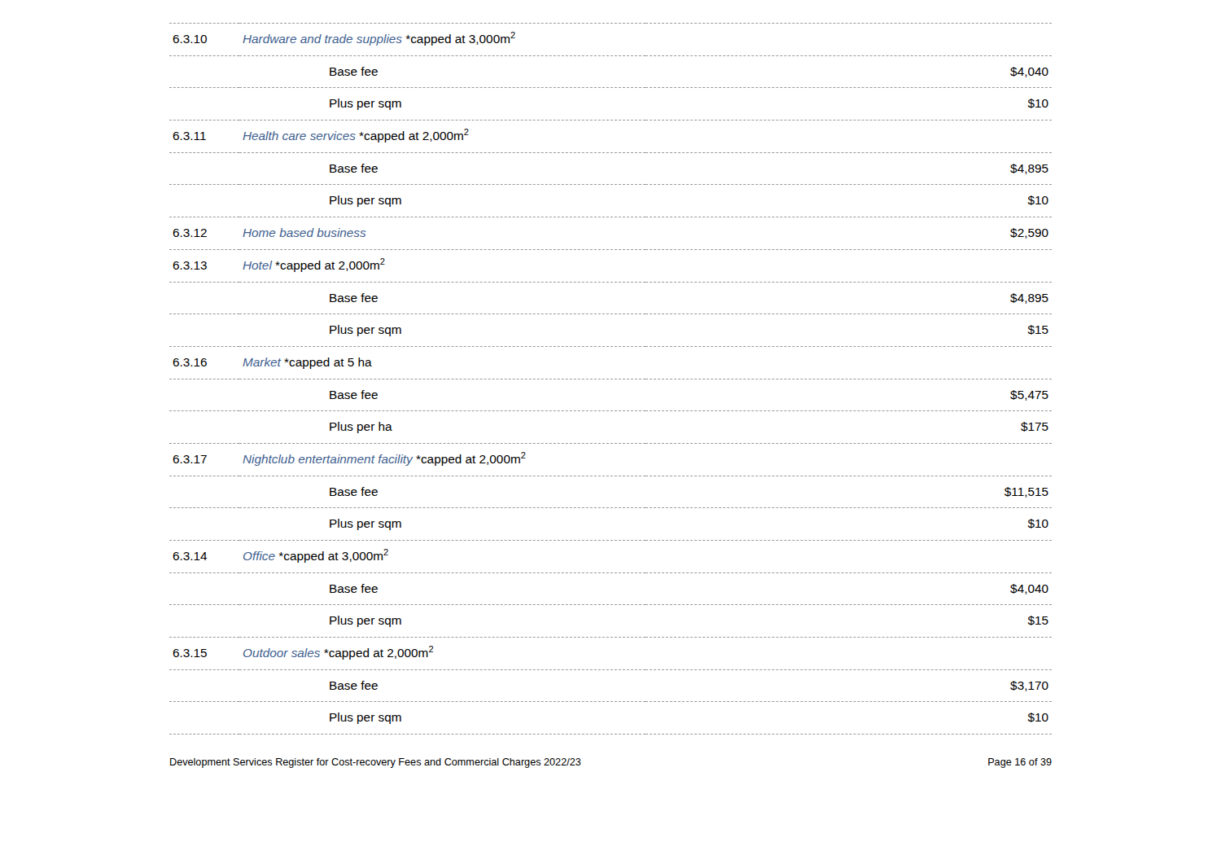| 6.3.10 | Hardware and trade supplies *capped at 3,000m 2 |
| | Base fee | $4,040 |
| | Plus per sqm | $10 |
| 6.3.11 | Health care services *capped at 2,000m 2 |
| | Base fee | $4,895 |
| | Plus per sqm | $10 |
| 6.3.12 | Home based business | $2,590 |
| 6.3.13 | Hotel *capped at 2,000m 2 |
| | Base fee | $4,895 |
| | Plus per sqm | $15 |
| 6.3.16 | Market *capped at 5 ha |
| | Base fee | $5,475 |
| | Plus per ha | $175 |
| 6.3.17 | Nightclub entertainment facility *capped at 2,000m 2 |
| | Base fee | $11,515 |
| | Plus per sqm | $10 |
| 6.3.14 | Office *capped at 3,000m 2 |
| | Base fee | $4,040 |
| | Plus per sqm | $15 |
| 6.3.15 | Outdoor sales *capped at 2,000m 2 |
| | Base fee | $3,170 |
| | Plus per sqm | $10 |
Development Services Register for Cost-recovery Fees and Commercial Charges 2022/23
Page 16 of 39